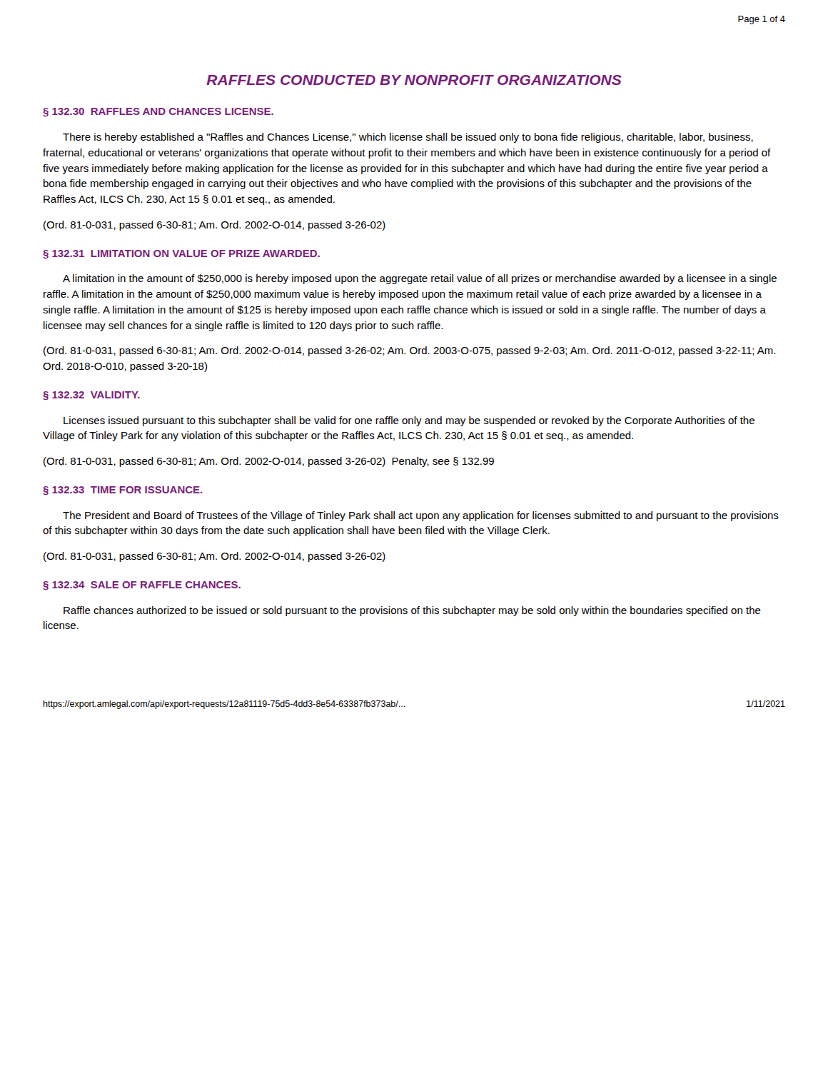Page 1 of 4
RAFFLES CONDUCTED BY NONPROFIT ORGANIZATIONS
§ 132.30 RAFFLES AND CHANCES LICENSE.
There is hereby established a "Raffles and Chances License," which license shall be issued only to bona fide religious, charitable, labor, business, fraternal, educational or veterans' organizations that operate without profit to their members and which have been in existence continuously for a period of five years immediately before making application for the license as provided for in this subchapter and which have had during the entire five year period a bona fide membership engaged in carrying out their objectives and who have complied with the provisions of this subchapter and the provisions of the Raffles Act, ILCS Ch. 230, Act 15 § 0.01 et seq., as amended.
(Ord. 81-0-031, passed 6-30-81; Am. Ord. 2002-O-014, passed 3-26-02)
§ 132.31 LIMITATION ON VALUE OF PRIZE AWARDED.
A limitation in the amount of $250,000 is hereby imposed upon the aggregate retail value of all prizes or merchandise awarded by a licensee in a single raffle. A limitation in the amount of $250,000 maximum value is hereby imposed upon the maximum retail value of each prize awarded by a licensee in a single raffle. A limitation in the amount of $125 is hereby imposed upon each raffle chance which is issued or sold in a single raffle. The number of days a licensee may sell chances for a single raffle is limited to 120 days prior to such raffle.
(Ord. 81-0-031, passed 6-30-81; Am. Ord. 2002-O-014, passed 3-26-02; Am. Ord. 2003-O-075, passed 9-2-03; Am. Ord. 2011-O-012, passed 3-22-11; Am. Ord. 2018-O-010, passed 3-20-18)
§ 132.32 VALIDITY.
Licenses issued pursuant to this subchapter shall be valid for one raffle only and may be suspended or revoked by the Corporate Authorities of the Village of Tinley Park for any violation of this subchapter or the Raffles Act, ILCS Ch. 230, Act 15 § 0.01 et seq., as amended.
(Ord. 81-0-031, passed 6-30-81; Am. Ord. 2002-O-014, passed 3-26-02) Penalty, see § 132.99
§ 132.33 TIME FOR ISSUANCE.
The President and Board of Trustees of the Village of Tinley Park shall act upon any application for licenses submitted to and pursuant to the provisions of this subchapter within 30 days from the date such application shall have been filed with the Village Clerk.
(Ord. 81-0-031, passed 6-30-81; Am. Ord. 2002-O-014, passed 3-26-02)
§ 132.34 SALE OF RAFFLE CHANCES.
Raffle chances authorized to be issued or sold pursuant to the provisions of this subchapter may be sold only within the boundaries specified on the license.
https://export.amlegal.com/api/export-requests/12a81119-75d5-4dd3-8e54-63387fb373ab/... 1/11/2021